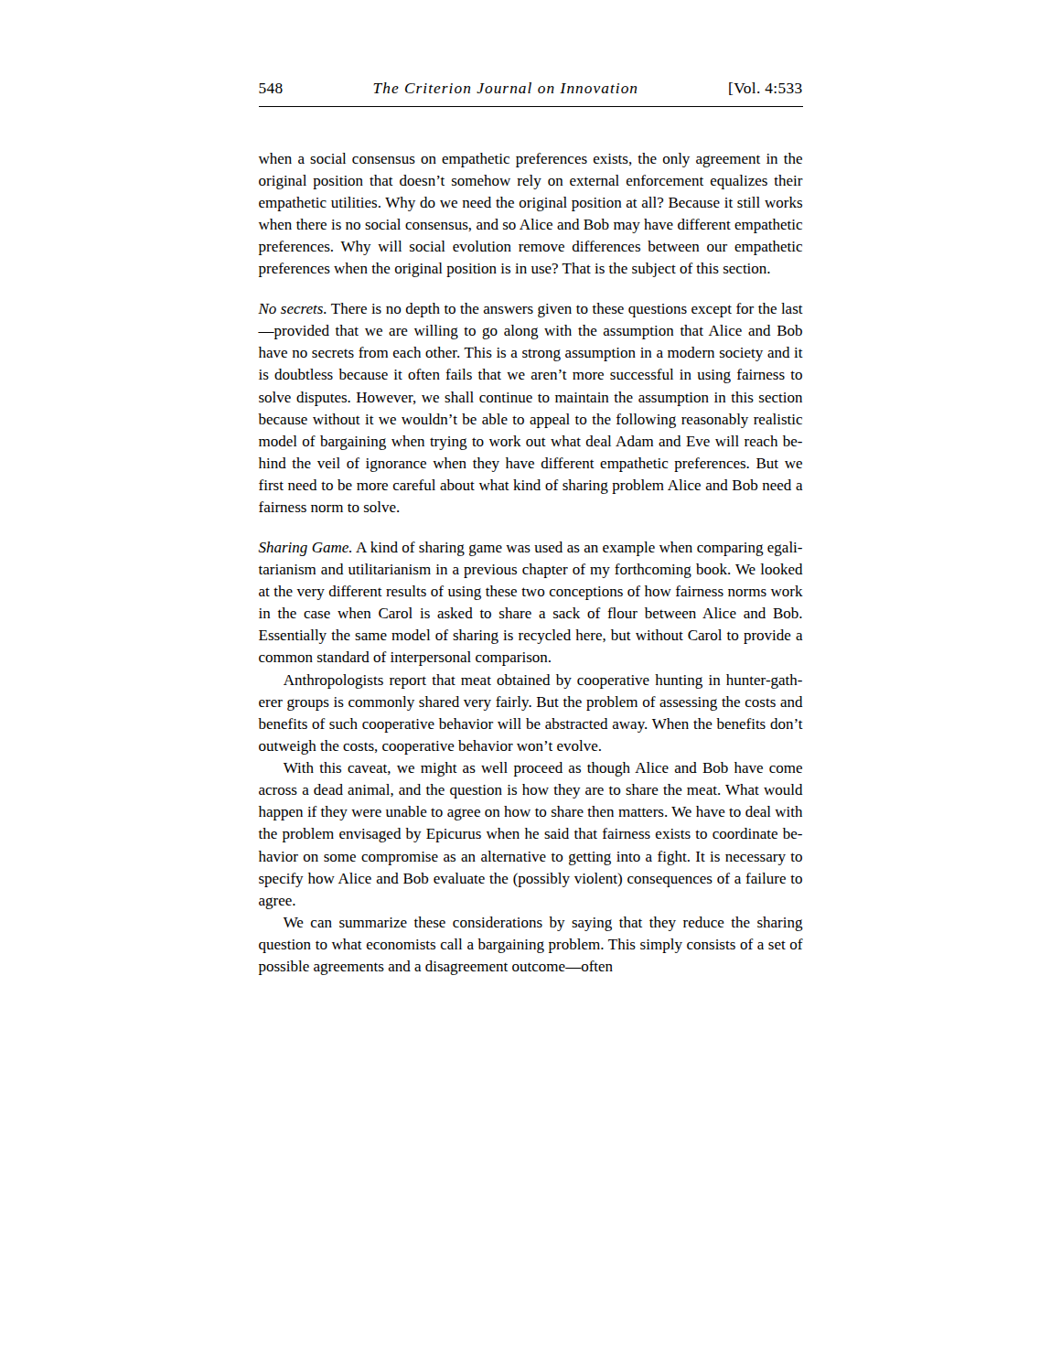548 The Criterion Journal on Innovation [Vol. 4:533
when a social consensus on empathetic preferences exists, the only agreement in the original position that doesn’t somehow rely on external enforcement equalizes their empathetic utilities. Why do we need the original position at all? Because it still works when there is no social consensus, and so Alice and Bob may have different empathetic preferences. Why will social evolution remove differences between our empathetic preferences when the original position is in use? That is the subject of this section.
No secrets. There is no depth to the answers given to these questions except for the last—provided that we are willing to go along with the assumption that Alice and Bob have no secrets from each other. This is a strong assumption in a modern society and it is doubtless because it often fails that we aren’t more successful in using fairness to solve disputes. However, we shall continue to maintain the assumption in this section because without it we wouldn’t be able to appeal to the following reasonably realistic model of bargaining when trying to work out what deal Adam and Eve will reach behind the veil of ignorance when they have different empathetic preferences. But we first need to be more careful about what kind of sharing problem Alice and Bob need a fairness norm to solve.
Sharing Game. A kind of sharing game was used as an example when comparing egalitarianism and utilitarianism in a previous chapter of my forthcoming book. We looked at the very different results of using these two conceptions of how fairness norms work in the case when Carol is asked to share a sack of flour between Alice and Bob. Essentially the same model of sharing is recycled here, but without Carol to provide a common standard of interpersonal comparison.
Anthropologists report that meat obtained by cooperative hunting in hunter-gatherer groups is commonly shared very fairly. But the problem of assessing the costs and benefits of such cooperative behavior will be abstracted away. When the benefits don’t outweigh the costs, cooperative behavior won’t evolve.
With this caveat, we might as well proceed as though Alice and Bob have come across a dead animal, and the question is how they are to share the meat. What would happen if they were unable to agree on how to share then matters. We have to deal with the problem envisaged by Epicurus when he said that fairness exists to coordinate behavior on some compromise as an alternative to getting into a fight. It is necessary to specify how Alice and Bob evaluate the (possibly violent) consequences of a failure to agree.
We can summarize these considerations by saying that they reduce the sharing question to what economists call a bargaining problem. This simply consists of a set of possible agreements and a disagreement outcome—often